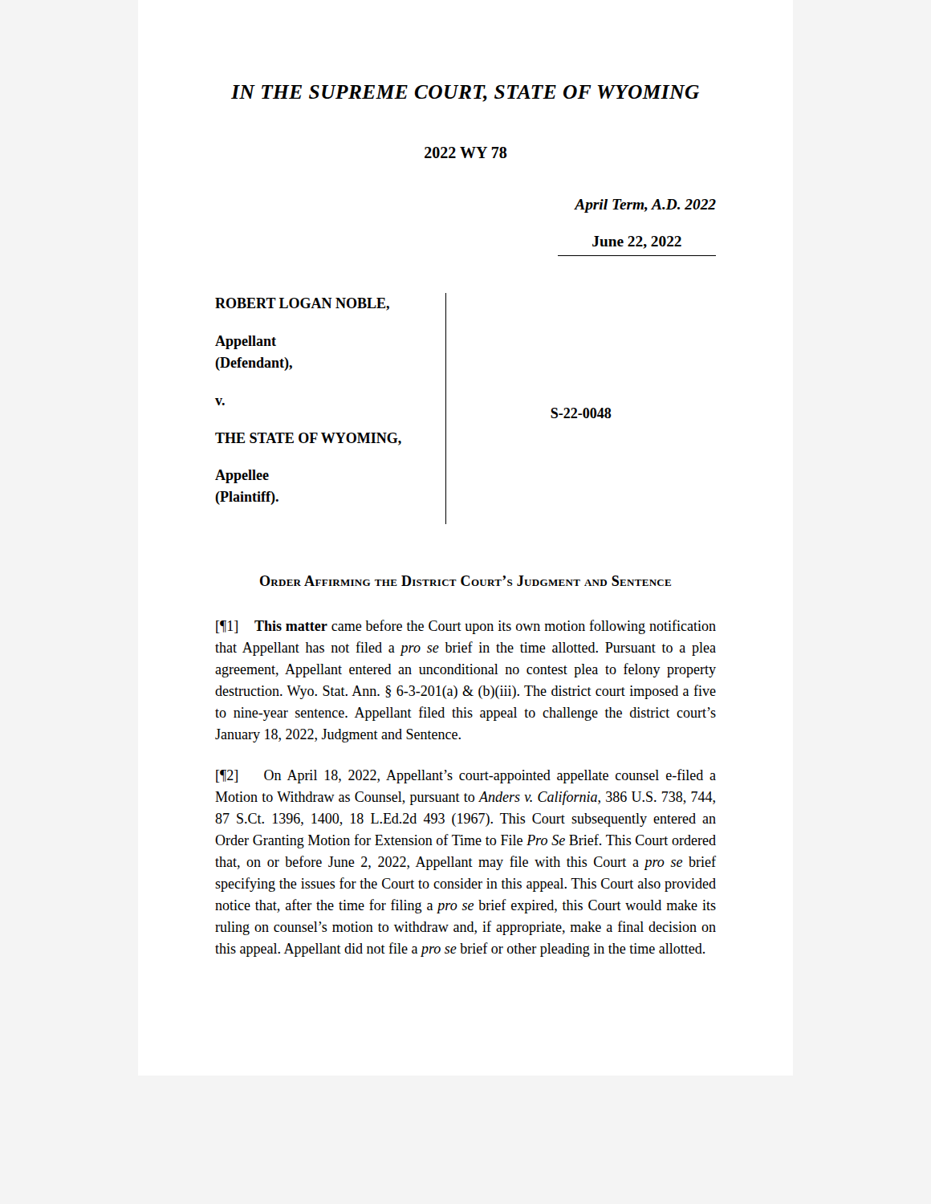IN THE SUPREME COURT, STATE OF WYOMING
2022 WY 78
April Term, A.D. 2022
June 22, 2022
| ROBERT LOGAN NOBLE, Appellant (Defendant), v. THE STATE OF WYOMING, Appellee (Plaintiff). | S-22-0048 |
Order Affirming the District Court’s Judgment and Sentence
[¶1] This matter came before the Court upon its own motion following notification that Appellant has not filed a pro se brief in the time allotted. Pursuant to a plea agreement, Appellant entered an unconditional no contest plea to felony property destruction. Wyo. Stat. Ann. § 6-3-201(a) & (b)(iii). The district court imposed a five to nine-year sentence. Appellant filed this appeal to challenge the district court’s January 18, 2022, Judgment and Sentence.
[¶2] On April 18, 2022, Appellant’s court-appointed appellate counsel e-filed a Motion to Withdraw as Counsel, pursuant to Anders v. California, 386 U.S. 738, 744, 87 S.Ct. 1396, 1400, 18 L.Ed.2d 493 (1967). This Court subsequently entered an Order Granting Motion for Extension of Time to File Pro Se Brief. This Court ordered that, on or before June 2, 2022, Appellant may file with this Court a pro se brief specifying the issues for the Court to consider in this appeal. This Court also provided notice that, after the time for filing a pro se brief expired, this Court would make its ruling on counsel’s motion to withdraw and, if appropriate, make a final decision on this appeal. Appellant did not file a pro se brief or other pleading in the time allotted.